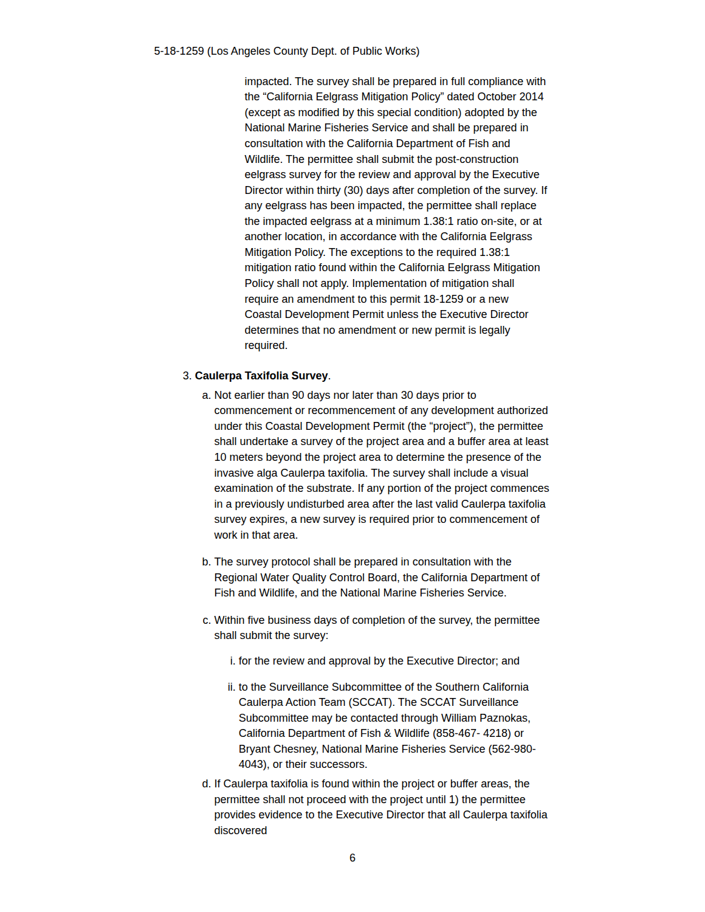5-18-1259 (Los Angeles County Dept. of Public Works)
impacted. The survey shall be prepared in full compliance with the “California Eelgrass Mitigation Policy” dated October 2014 (except as modified by this special condition) adopted by the National Marine Fisheries Service and shall be prepared in consultation with the California Department of Fish and Wildlife. The permittee shall submit the post-construction eelgrass survey for the review and approval by the Executive Director within thirty (30) days after completion of the survey. If any eelgrass has been impacted, the permittee shall replace the impacted eelgrass at a minimum 1.38:1 ratio on-site, or at another location, in accordance with the California Eelgrass Mitigation Policy. The exceptions to the required 1.38:1 mitigation ratio found within the California Eelgrass Mitigation Policy shall not apply. Implementation of mitigation shall require an amendment to this permit 18-1259 or a new Coastal Development Permit unless the Executive Director determines that no amendment or new permit is legally required.
Caulerpa Taxifolia Survey.
Not earlier than 90 days nor later than 30 days prior to commencement or recommencement of any development authorized under this Coastal Development Permit (the “project”), the permittee shall undertake a survey of the project area and a buffer area at least 10 meters beyond the project area to determine the presence of the invasive alga Caulerpa taxifolia. The survey shall include a visual examination of the substrate. If any portion of the project commences in a previously undisturbed area after the last valid Caulerpa taxifolia survey expires, a new survey is required prior to commencement of work in that area.
The survey protocol shall be prepared in consultation with the Regional Water Quality Control Board, the California Department of Fish and Wildlife, and the National Marine Fisheries Service.
Within five business days of completion of the survey, the permittee shall submit the survey:
for the review and approval by the Executive Director; and
to the Surveillance Subcommittee of the Southern California Caulerpa Action Team (SCCAT). The SCCAT Surveillance Subcommittee may be contacted through William Paznokas, California Department of Fish & Wildlife (858-467- 4218) or Bryant Chesney, National Marine Fisheries Service (562-980-4043), or their successors.
If Caulerpa taxifolia is found within the project or buffer areas, the permittee shall not proceed with the project until 1) the permittee provides evidence to the Executive Director that all Caulerpa taxifolia discovered
6